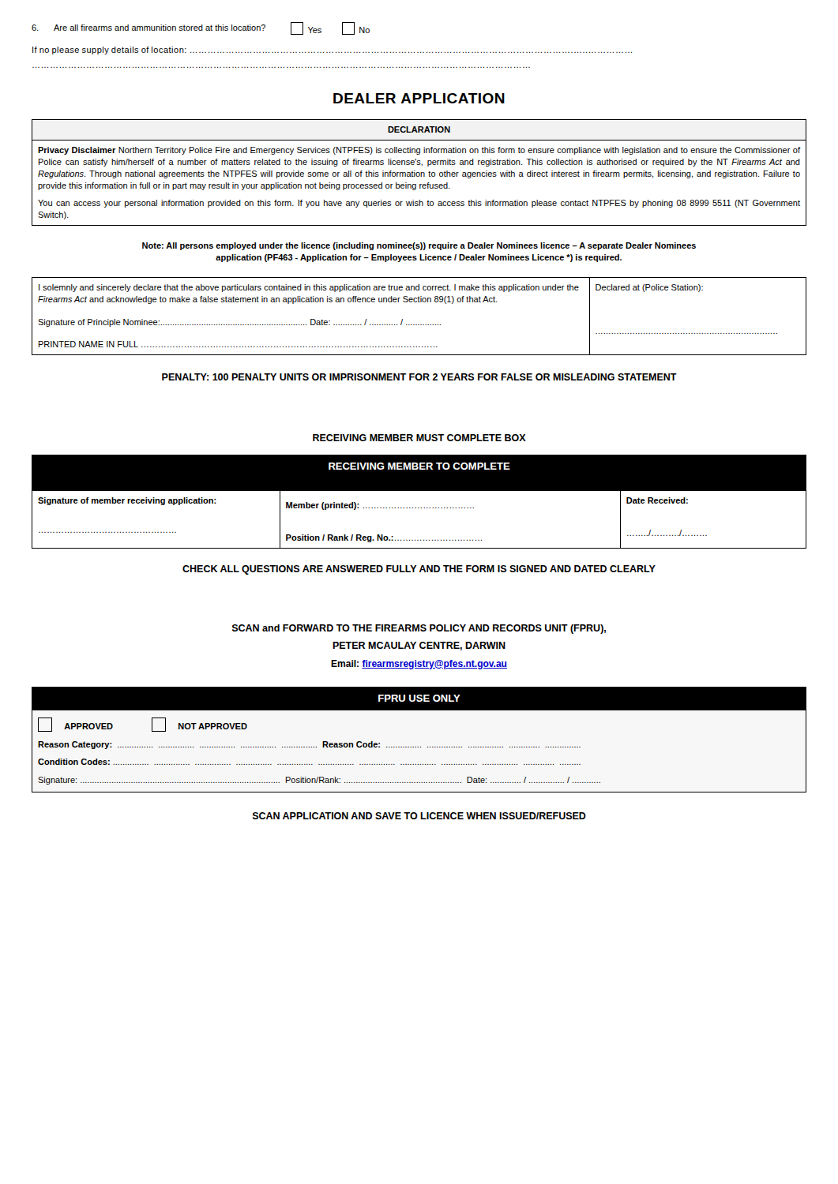6.
Are all firearms and ammunition stored at this location?
Yes No
If no please supply details of location: ……………………………………………………………………………………………………………….…..……………
…………………………………………………………………………………………………………………………………………………
DEALER APPLICATION
| DECLARATION |
| Privacy Disclaimer Northern Territory Police Fire and Emergency Services (NTPFES) is collecting information on this form to ensure compliance with legislation and to ensure the Commissioner of Police can satisfy him/herself of a number of matters related to the issuing of firearms license's, permits and registration. This collection is authorised or required by the NT Firearms Act and Regulations . Through national agreements the NTPFES will provide some or all of this information to other agencies with a direct interest in firearm permits, licensing, and registration. Failure to provide this information in full or in part may result in your application not being processed or being refused. You can access your personal information provided on this form. If you have any queries or wish to access this information please contact NTPFES by phoning 08 8999 5511 (NT Government Switch). |
Note: All persons employed under the licence (including nominee(s)) require a Dealer Nominees licence – A separate Dealer Nominees
application (PF463 - Application for – Employees Licence / Dealer Nominees Licence *) is required.
| I solemnly and sincerely declare that the above particulars contained in this application are true and correct. I make this application under the Firearms Act and acknowledge to make a false statement in an application is an offence under Section 89(1) of that Act. Signature of Principle Nominee:............................................................. Date: ............ / ............ / ............... PRINTED NAME IN FULL ……………………….………………………………………………………………… | Declared at (Police Station): ..................................................................... |
PENALTY: 100 PENALTY UNITS OR IMPRISONMENT FOR 2 YEARS FOR FALSE OR MISLEADING STATEMENT
RECEIVING MEMBER MUST COMPLETE BOX
| RECEIVING MEMBER TO COMPLETE |
| Signature of member receiving application: ………………………………………… | Member (printed): ………………………………… Position / Rank / Reg. No.: …….…………………… | Date Received: ……../………./……… |
CHECK ALL QUESTIONS ARE ANSWERED FULLY AND THE FORM IS SIGNED AND DATED CLEARLY
SCAN and FORWARD TO THE FIREARMS POLICY AND RECORDS UNIT (FPRU),
PETER MCAULAY CENTRE, DARWIN
Email: firearmsregistry@pfes.nt.gov.au
| FPRU USE ONLY |
| APPROVED NOT APPROVED Reason Category: ............... ............... ............... ............... ............... Reason Code: ............... ............... ............... ............. ............... Condition Codes: ............... ............... ............... ............... ............... ............... ............... ............... ............... ............... ............. ......... Signature: ................................................................................... Position/Rank: ................................................. Date: ............. / ............... / ............ |
SCAN APPLICATION AND SAVE TO LICENCE WHEN ISSUED/REFUSED